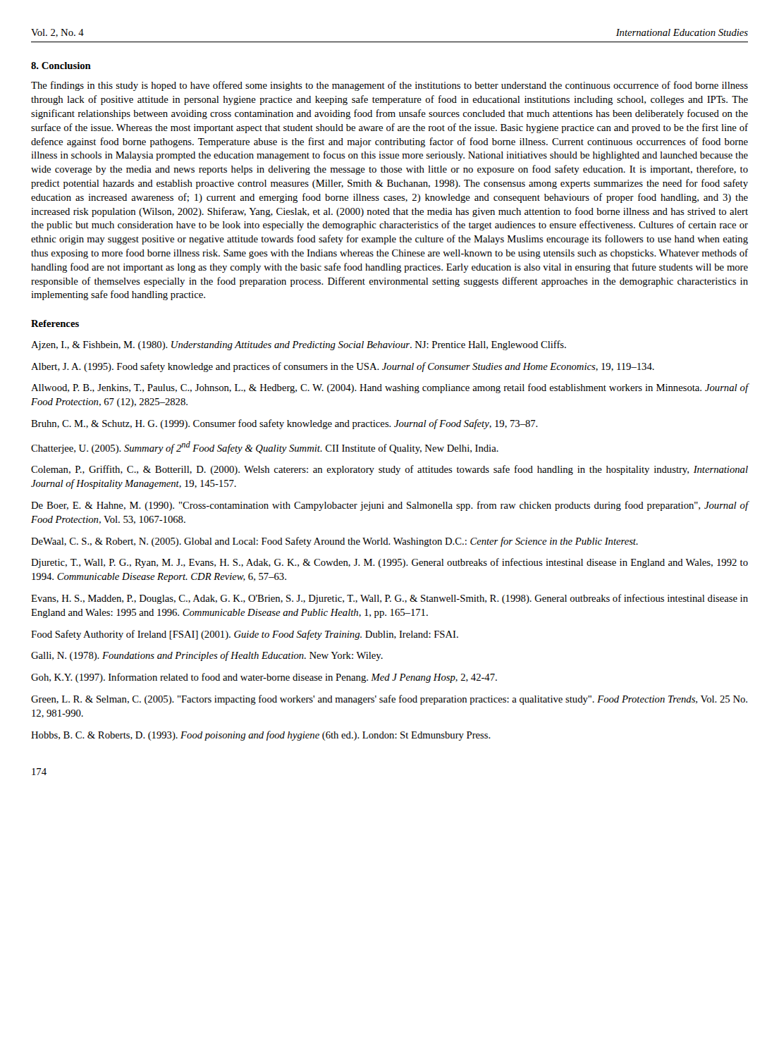Vol. 2, No. 4 International Education Studies
8. Conclusion
The findings in this study is hoped to have offered some insights to the management of the institutions to better understand the continuous occurrence of food borne illness through lack of positive attitude in personal hygiene practice and keeping safe temperature of food in educational institutions including school, colleges and IPTs. The significant relationships between avoiding cross contamination and avoiding food from unsafe sources concluded that much attentions has been deliberately focused on the surface of the issue. Whereas the most important aspect that student should be aware of are the root of the issue. Basic hygiene practice can and proved to be the first line of defence against food borne pathogens. Temperature abuse is the first and major contributing factor of food borne illness. Current continuous occurrences of food borne illness in schools in Malaysia prompted the education management to focus on this issue more seriously. National initiatives should be highlighted and launched because the wide coverage by the media and news reports helps in delivering the message to those with little or no exposure on food safety education. It is important, therefore, to predict potential hazards and establish proactive control measures (Miller, Smith & Buchanan, 1998). The consensus among experts summarizes the need for food safety education as increased awareness of; 1) current and emerging food borne illness cases, 2) knowledge and consequent behaviours of proper food handling, and 3) the increased risk population (Wilson, 2002). Shiferaw, Yang, Cieslak, et al. (2000) noted that the media has given much attention to food borne illness and has strived to alert the public but much consideration have to be look into especially the demographic characteristics of the target audiences to ensure effectiveness. Cultures of certain race or ethnic origin may suggest positive or negative attitude towards food safety for example the culture of the Malays Muslims encourage its followers to use hand when eating thus exposing to more food borne illness risk. Same goes with the Indians whereas the Chinese are well-known to be using utensils such as chopsticks. Whatever methods of handling food are not important as long as they comply with the basic safe food handling practices. Early education is also vital in ensuring that future students will be more responsible of themselves especially in the food preparation process. Different environmental setting suggests different approaches in the demographic characteristics in implementing safe food handling practice.
References
Ajzen, I., & Fishbein, M. (1980). Understanding Attitudes and Predicting Social Behaviour. NJ: Prentice Hall, Englewood Cliffs.
Albert, J. A. (1995). Food safety knowledge and practices of consumers in the USA. Journal of Consumer Studies and Home Economics, 19, 119–134.
Allwood, P. B., Jenkins, T., Paulus, C., Johnson, L., & Hedberg, C. W. (2004). Hand washing compliance among retail food establishment workers in Minnesota. Journal of Food Protection, 67 (12), 2825–2828.
Bruhn, C. M., & Schutz, H. G. (1999). Consumer food safety knowledge and practices. Journal of Food Safety, 19, 73–87.
Chatterjee, U. (2005). Summary of 2nd Food Safety & Quality Summit. CII Institute of Quality, New Delhi, India.
Coleman, P., Griffith, C., & Botterill, D. (2000). Welsh caterers: an exploratory study of attitudes towards safe food handling in the hospitality industry, International Journal of Hospitality Management, 19, 145-157.
De Boer, E. & Hahne, M. (1990). "Cross-contamination with Campylobacter jejuni and Salmonella spp. from raw chicken products during food preparation", Journal of Food Protection, Vol. 53, 1067-1068.
DeWaal, C. S., & Robert, N. (2005). Global and Local: Food Safety Around the World. Washington D.C.: Center for Science in the Public Interest.
Djuretic, T., Wall, P. G., Ryan, M. J., Evans, H. S., Adak, G. K., & Cowden, J. M. (1995). General outbreaks of infectious intestinal disease in England and Wales, 1992 to 1994. Communicable Disease Report. CDR Review, 6, 57–63.
Evans, H. S., Madden, P., Douglas, C., Adak, G. K., O'Brien, S. J., Djuretic, T., Wall, P. G., & Stanwell-Smith, R. (1998). General outbreaks of infectious intestinal disease in England and Wales: 1995 and 1996. Communicable Disease and Public Health, 1, pp. 165–171.
Food Safety Authority of Ireland [FSAI] (2001). Guide to Food Safety Training. Dublin, Ireland: FSAI.
Galli, N. (1978). Foundations and Principles of Health Education. New York: Wiley.
Goh, K.Y. (1997). Information related to food and water-borne disease in Penang. Med J Penang Hosp, 2, 42-47.
Green, L. R. & Selman, C. (2005). "Factors impacting food workers' and managers' safe food preparation practices: a qualitative study". Food Protection Trends, Vol. 25 No. 12, 981-990.
Hobbs, B. C. & Roberts, D. (1993). Food poisoning and food hygiene (6th ed.). London: St Edmunsbury Press.
174